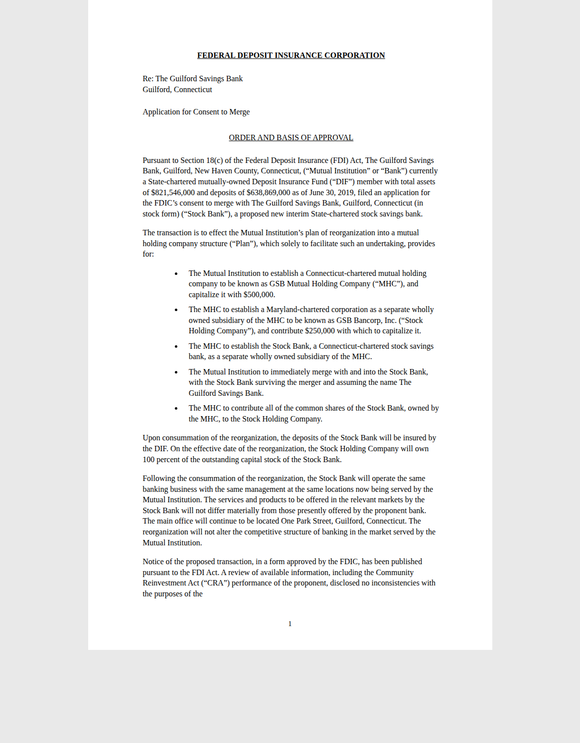FEDERAL DEPOSIT INSURANCE CORPORATION
Re: The Guilford Savings Bank
Guilford, Connecticut
Application for Consent to Merge
ORDER AND BASIS OF APPROVAL
Pursuant to Section 18(c) of the Federal Deposit Insurance (FDI) Act, The Guilford Savings Bank, Guilford, New Haven County, Connecticut, (“Mutual Institution” or “Bank”) currently a State-chartered mutually-owned Deposit Insurance Fund (“DIF”) member with total assets of $821,546,000 and deposits of $638,869,000 as of June 30, 2019, filed an application for the FDIC’s consent to merge with The Guilford Savings Bank, Guilford, Connecticut (in stock form) (“Stock Bank”), a proposed new interim State-chartered stock savings bank.
The transaction is to effect the Mutual Institution’s plan of reorganization into a mutual holding company structure (“Plan”), which solely to facilitate such an undertaking, provides for:
The Mutual Institution to establish a Connecticut-chartered mutual holding company to be known as GSB Mutual Holding Company (“MHC”), and capitalize it with $500,000.
The MHC to establish a Maryland-chartered corporation as a separate wholly owned subsidiary of the MHC to be known as GSB Bancorp, Inc. (“Stock Holding Company”), and contribute $250,000 with which to capitalize it.
The MHC to establish the Stock Bank, a Connecticut-chartered stock savings bank, as a separate wholly owned subsidiary of the MHC.
The Mutual Institution to immediately merge with and into the Stock Bank, with the Stock Bank surviving the merger and assuming the name The Guilford Savings Bank.
The MHC to contribute all of the common shares of the Stock Bank, owned by the MHC, to the Stock Holding Company.
Upon consummation of the reorganization, the deposits of the Stock Bank will be insured by the DIF. On the effective date of the reorganization, the Stock Holding Company will own 100 percent of the outstanding capital stock of the Stock Bank.
Following the consummation of the reorganization, the Stock Bank will operate the same banking business with the same management at the same locations now being served by the Mutual Institution. The services and products to be offered in the relevant markets by the Stock Bank will not differ materially from those presently offered by the proponent bank. The main office will continue to be located One Park Street, Guilford, Connecticut. The reorganization will not alter the competitive structure of banking in the market served by the Mutual Institution.
Notice of the proposed transaction, in a form approved by the FDIC, has been published pursuant to the FDI Act. A review of available information, including the Community Reinvestment Act (“CRA”) performance of the proponent, disclosed no inconsistencies with the purposes of the
1